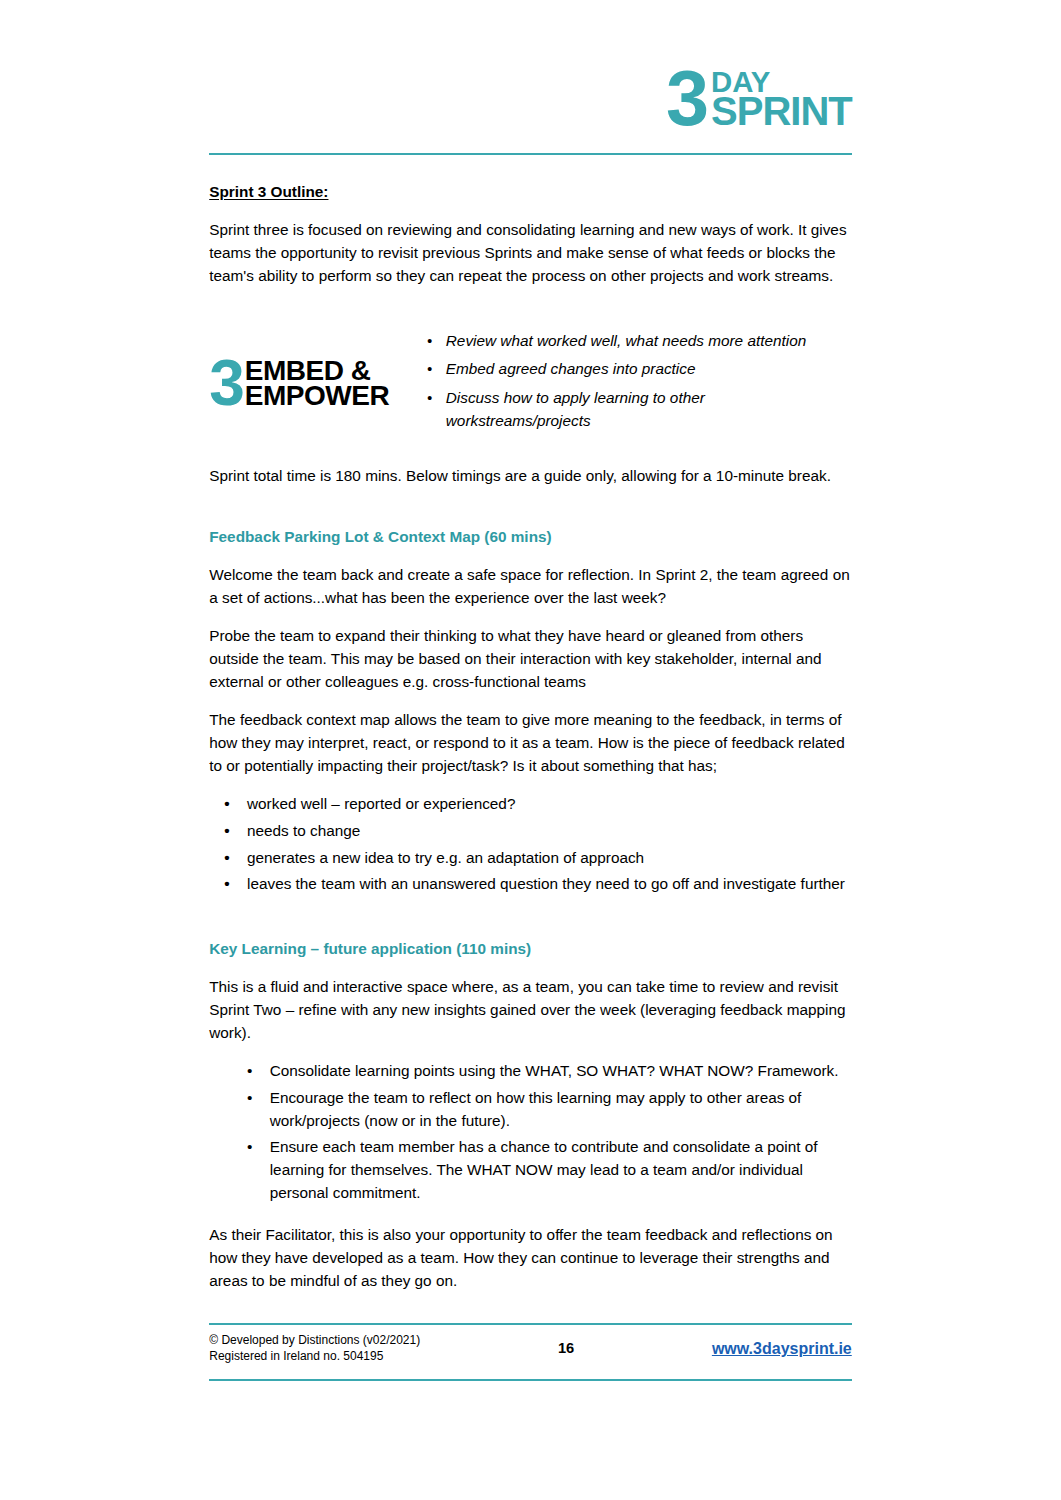3
DAY
SPRINT
Sprint 3 Outline:
Sprint three is focused on reviewing and consolidating learning and new ways of work. It gives teams the opportunity to revisit previous Sprints and make sense of what feeds or blocks the team's ability to perform so they can repeat the process on other projects and work streams.
3
EMBED & EMPOWER
Review what worked well, what needs more attention
Embed agreed changes into practice
Discuss how to apply learning to other workstreams/projects
Sprint total time is 180 mins. Below timings are a guide only, allowing for a 10-minute break.
Feedback Parking Lot & Context Map (60 mins)
Welcome the team back and create a safe space for reflection. In Sprint 2, the team agreed on a set of actions...what has been the experience over the last week?
Probe the team to expand their thinking to what they have heard or gleaned from others outside the team. This may be based on their interaction with key stakeholder, internal and external or other colleagues e.g. cross-functional teams
The feedback context map allows the team to give more meaning to the feedback, in terms of how they may interpret, react, or respond to it as a team. How is the piece of feedback related to or potentially impacting their project/task? Is it about something that has;
worked well – reported or experienced?
needs to change
generates a new idea to try e.g. an adaptation of approach
leaves the team with an unanswered question they need to go off and investigate further
Key Learning – future application (110 mins)
This is a fluid and interactive space where, as a team, you can take time to review and revisit Sprint Two – refine with any new insights gained over the week (leveraging feedback mapping work).
Consolidate learning points using the WHAT, SO WHAT? WHAT NOW? Framework.
Encourage the team to reflect on how this learning may apply to other areas of work/projects (now or in the future).
Ensure each team member has a chance to contribute and consolidate a point of learning for themselves. The WHAT NOW may lead to a team and/or individual personal commitment.
As their Facilitator, this is also your opportunity to offer the team feedback and reflections on how they have developed as a team. How they can continue to leverage their strengths and areas to be mindful of as they go on.
© Developed by Distinctions (v02/2021)
Registered in Ireland no. 504195
16
www.3daysprint.ie